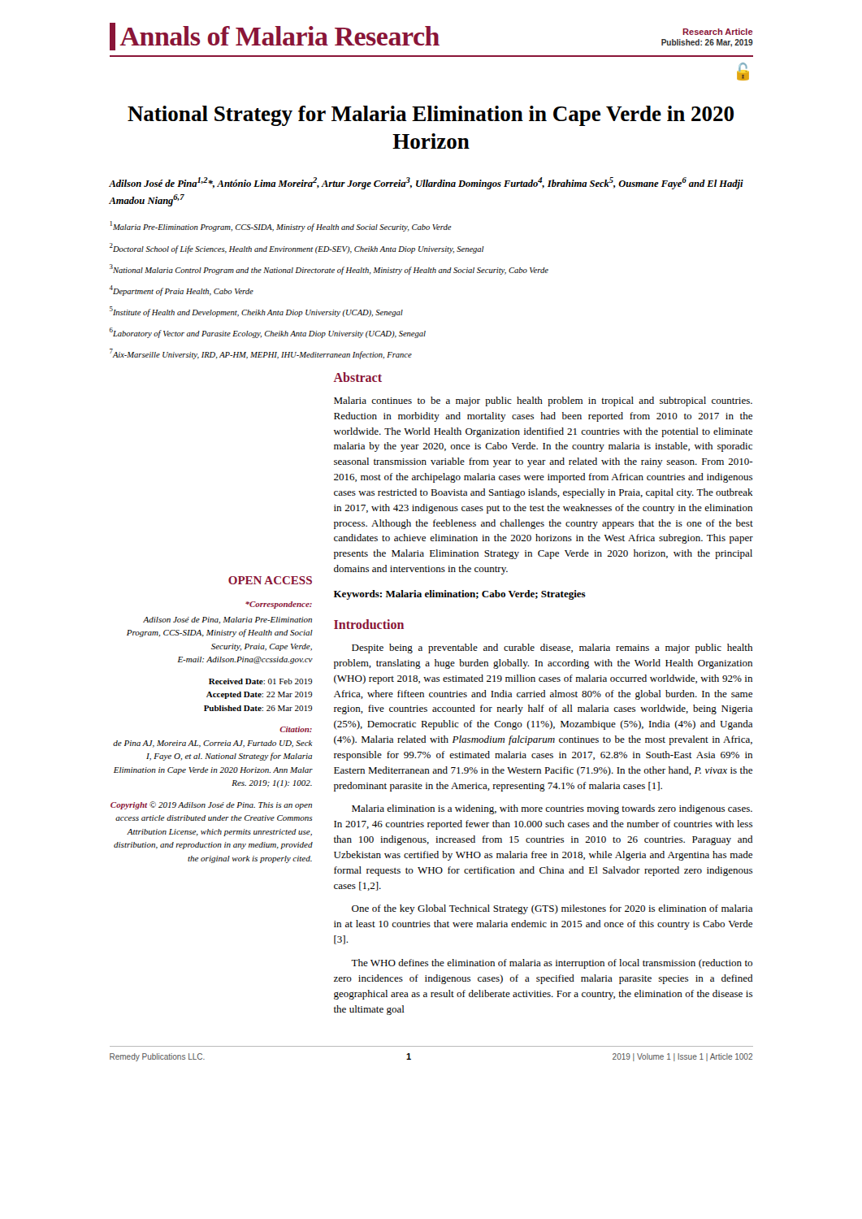Annals of Malaria Research
Research Article
Published: 26 Mar, 2019
🔓
National Strategy for Malaria Elimination in Cape Verde in 2020 Horizon
Adilson José de Pina1,2*, António Lima Moreira2, Artur Jorge Correia3, Ullardina Domingos Furtado4, Ibrahima Seck5, Ousmane Faye6 and El Hadji Amadou Niang6,7
1Malaria Pre-Elimination Program, CCS-SIDA, Ministry of Health and Social Security, Cabo Verde
2Doctoral School of Life Sciences, Health and Environment (ED-SEV), Cheikh Anta Diop University, Senegal
3National Malaria Control Program and the National Directorate of Health, Ministry of Health and Social Security, Cabo Verde
4Department of Praia Health, Cabo Verde
5Institute of Health and Development, Cheikh Anta Diop University (UCAD), Senegal
6Laboratory of Vector and Parasite Ecology, Cheikh Anta Diop University (UCAD), Senegal
7Aix-Marseille University, IRD, AP-HM, MEPHI, IHU-Mediterranean Infection, France
OPEN ACCESS
*Correspondence: Adilson José de Pina, Malaria Pre-Elimination Program, CCS-SIDA, Ministry of Health and Social Security, Praia, Cape Verde,
E-mail: Adilson.Pina@ccssida.gov.cv
Received Date: 01 Feb 2019
Accepted Date: 22 Mar 2019
Published Date: 26 Mar 2019
Citation:
de Pina AJ, Moreira AL, Correia AJ, Furtado UD, Seck I, Faye O, et al. National Strategy for Malaria Elimination in Cape Verde in 2020 Horizon. Ann Malar Res. 2019; 1(1): 1002.
Copyright © 2019 Adilson José de Pina. This is an open access article distributed under the Creative Commons Attribution License, which permits unrestricted use, distribution, and reproduction in any medium, provided the original work is properly cited.
Abstract
Malaria continues to be a major public health problem in tropical and subtropical countries. Reduction in morbidity and mortality cases had been reported from 2010 to 2017 in the worldwide. The World Health Organization identified 21 countries with the potential to eliminate malaria by the year 2020, once is Cabo Verde. In the country malaria is instable, with sporadic seasonal transmission variable from year to year and related with the rainy season. From 2010-2016, most of the archipelago malaria cases were imported from African countries and indigenous cases was restricted to Boavista and Santiago islands, especially in Praia, capital city. The outbreak in 2017, with 423 indigenous cases put to the test the weaknesses of the country in the elimination process. Although the feebleness and challenges the country appears that the is one of the best candidates to achieve elimination in the 2020 horizons in the West Africa subregion. This paper presents the Malaria Elimination Strategy in Cape Verde in 2020 horizon, with the principal domains and interventions in the country.
Keywords: Malaria elimination; Cabo Verde; Strategies
Introduction
Despite being a preventable and curable disease, malaria remains a major public health problem, translating a huge burden globally. In according with the World Health Organization (WHO) report 2018, was estimated 219 million cases of malaria occurred worldwide, with 92% in Africa, where fifteen countries and India carried almost 80% of the global burden. In the same region, five countries accounted for nearly half of all malaria cases worldwide, being Nigeria (25%), Democratic Republic of the Congo (11%), Mozambique (5%), India (4%) and Uganda (4%). Malaria related with Plasmodium falciparum continues to be the most prevalent in Africa, responsible for 99.7% of estimated malaria cases in 2017, 62.8% in South-East Asia 69% in Eastern Mediterranean and 71.9% in the Western Pacific (71.9%). In the other hand, P. vivax is the predominant parasite in the America, representing 74.1% of malaria cases [1].
Malaria elimination is a widening, with more countries moving towards zero indigenous cases. In 2017, 46 countries reported fewer than 10.000 such cases and the number of countries with less than 100 indigenous, increased from 15 countries in 2010 to 26 countries. Paraguay and Uzbekistan was certified by WHO as malaria free in 2018, while Algeria and Argentina has made formal requests to WHO for certification and China and El Salvador reported zero indigenous cases [1,2].
One of the key Global Technical Strategy (GTS) milestones for 2020 is elimination of malaria in at least 10 countries that were malaria endemic in 2015 and once of this country is Cabo Verde [3].
The WHO defines the elimination of malaria as interruption of local transmission (reduction to zero incidences of indigenous cases) of a specified malaria parasite species in a defined geographical area as a result of deliberate activities. For a country, the elimination of the disease is the ultimate goal
Remedy Publications LLC.
1
2019 | Volume 1 | Issue 1 | Article 1002